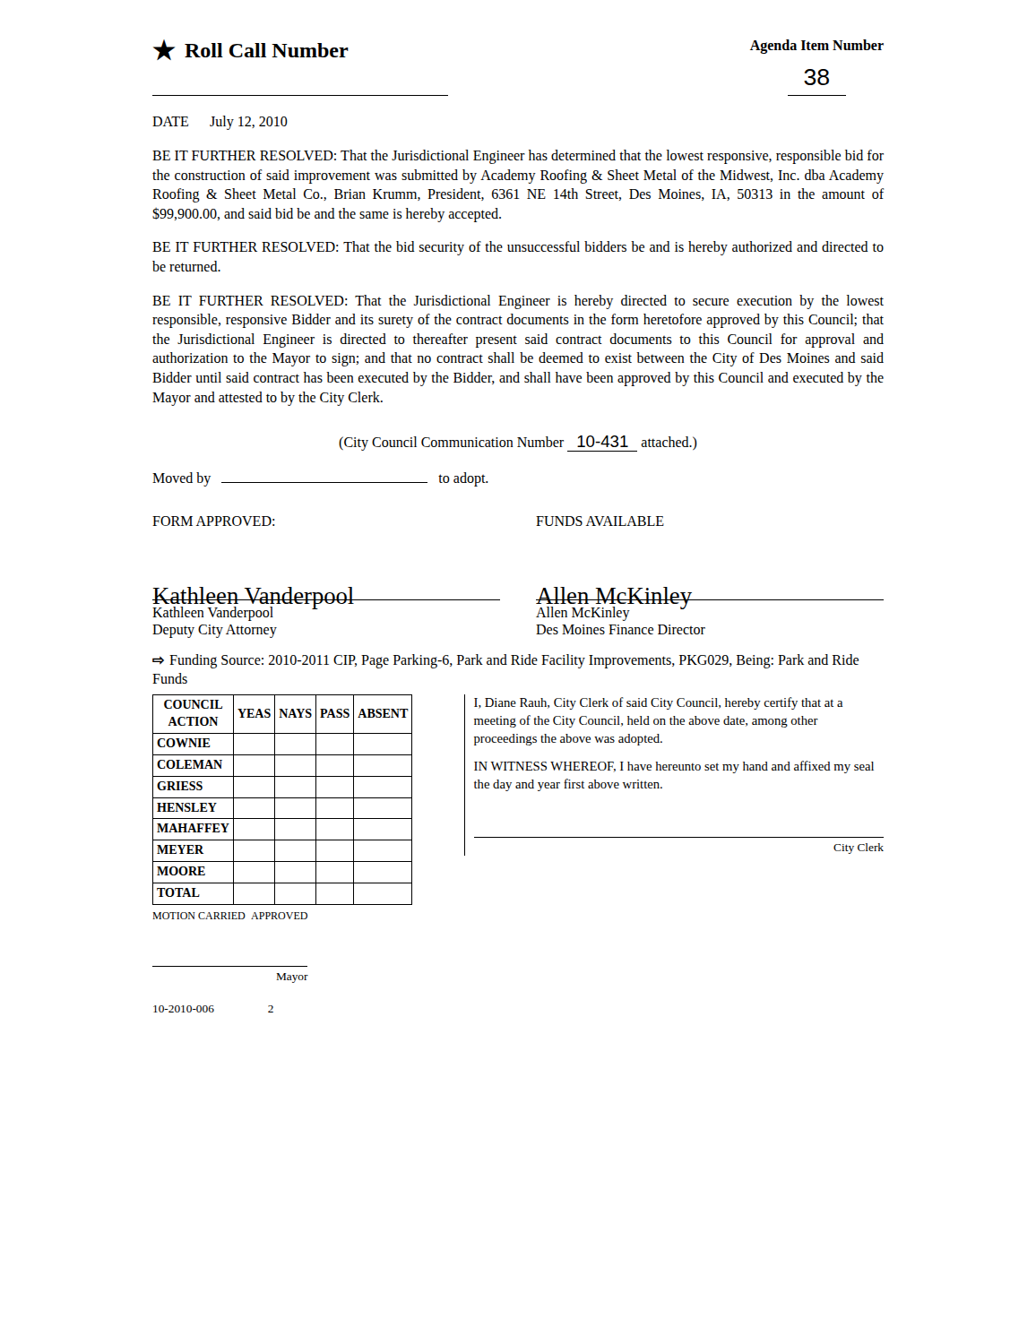★ Roll Call Number
Agenda Item Number
38
DATE July 12, 2010
BE IT FURTHER RESOLVED: That the Jurisdictional Engineer has determined that the lowest responsive, responsible bid for the construction of said improvement was submitted by Academy Roofing & Sheet Metal of the Midwest, Inc. dba Academy Roofing & Sheet Metal Co., Brian Krumm, President, 6361 NE 14th Street, Des Moines, IA, 50313 in the amount of $99,900.00, and said bid be and the same is hereby accepted.
BE IT FURTHER RESOLVED: That the bid security of the unsuccessful bidders be and is hereby authorized and directed to be returned.
BE IT FURTHER RESOLVED: That the Jurisdictional Engineer is hereby directed to secure execution by the lowest responsible, responsive Bidder and its surety of the contract documents in the form heretofore approved by this Council; that the Jurisdictional Engineer is directed to thereafter present said contract documents to this Council for approval and authorization to the Mayor to sign; and that no contract shall be deemed to exist between the City of Des Moines and said Bidder until said contract has been executed by the Bidder, and shall have been approved by this Council and executed by the Mayor and attested to by the City Clerk.
(City Council Communication Number 10-431 attached.)
Moved by to adopt.
FORM APPROVED:
Kathleen Vanderpool
Kathleen Vanderpool
Deputy City Attorney
FUNDS AVAILABLE
Allen McKinley
Allen McKinley
Des Moines Finance Director
⇨Funding Source: 2010-2011 CIP, Page Parking-6, Park and Ride Facility Improvements, PKG029, Being: Park and Ride Funds
| COUNCIL ACTION | YEAS | NAYS | PASS | ABSENT |
| --- | --- | --- | --- | --- |
| COWNIE | | | | |
| COLEMAN | | | | |
| GRIESS | | | | |
| HENSLEY | | | | |
| MAHAFFEY | | | | |
| MEYER | | | | |
| MOORE | | | | |
| TOTAL | | | | |
MOTION CARRIED APPROVED
Mayor
I, Diane Rauh, City Clerk of said City Council, hereby certify that at a meeting of the City Council, held on the above date, among other proceedings the above was adopted.
IN WITNESS WHEREOF, I have hereunto set my hand and affixed my seal the day and year first above written.
City Clerk
10-2010-006 2